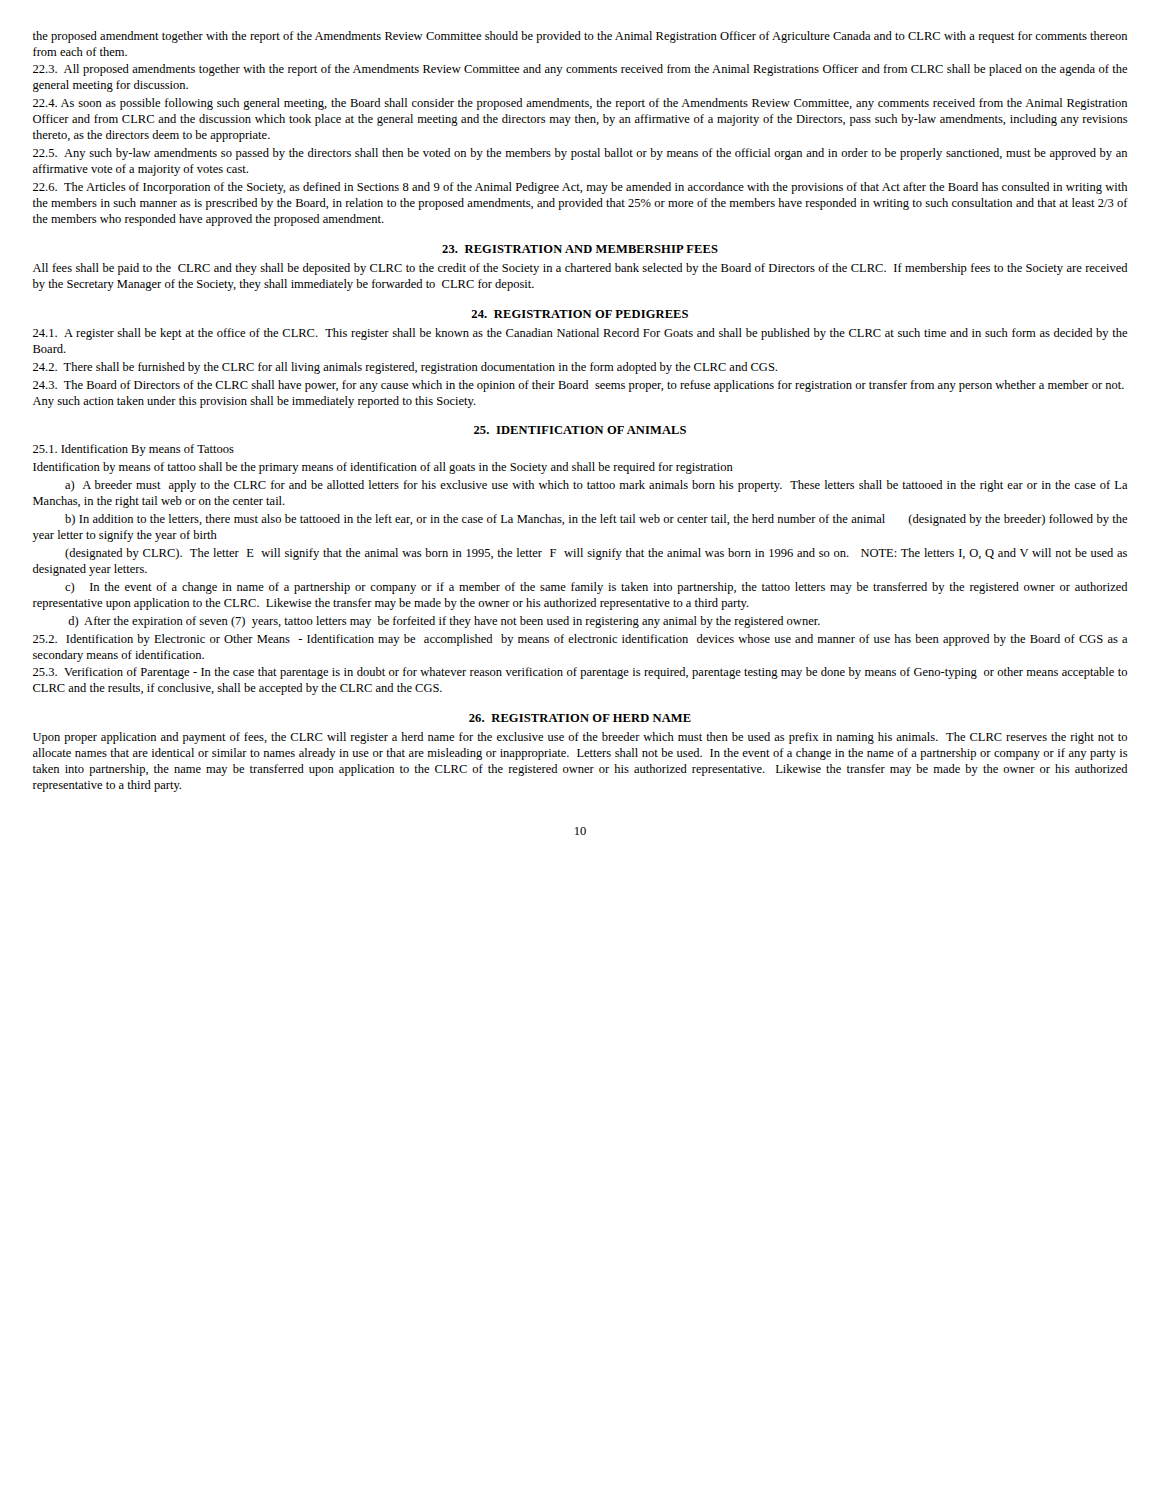the proposed amendment together with the report of the Amendments Review Committee should be provided to the Animal Registration Officer of Agriculture Canada and to CLRC with a request for comments thereon from each of them.
22.3. All proposed amendments together with the report of the Amendments Review Committee and any comments received from the Animal Registrations Officer and from CLRC shall be placed on the agenda of the general meeting for discussion.
22.4. As soon as possible following such general meeting, the Board shall consider the proposed amendments, the report of the Amendments Review Committee, any comments received from the Animal Registration Officer and from CLRC and the discussion which took place at the general meeting and the directors may then, by an affirmative of a majority of the Directors, pass such by-law amendments, including any revisions thereto, as the directors deem to be appropriate.
22.5. Any such by-law amendments so passed by the directors shall then be voted on by the members by postal ballot or by means of the official organ and in order to be properly sanctioned, must be approved by an affirmative vote of a majority of votes cast.
22.6. The Articles of Incorporation of the Society, as defined in Sections 8 and 9 of the Animal Pedigree Act, may be amended in accordance with the provisions of that Act after the Board has consulted in writing with the members in such manner as is prescribed by the Board, in relation to the proposed amendments, and provided that 25% or more of the members have responded in writing to such consultation and that at least 2/3 of the members who responded have approved the proposed amendment.
23. REGISTRATION AND MEMBERSHIP FEES
All fees shall be paid to the CLRC and they shall be deposited by CLRC to the credit of the Society in a chartered bank selected by the Board of Directors of the CLRC. If membership fees to the Society are received by the Secretary Manager of the Society, they shall immediately be forwarded to CLRC for deposit.
24. REGISTRATION OF PEDIGREES
24.1. A register shall be kept at the office of the CLRC. This register shall be known as the Canadian National Record For Goats and shall be published by the CLRC at such time and in such form as decided by the Board.
24.2. There shall be furnished by the CLRC for all living animals registered, registration documentation in the form adopted by the CLRC and CGS.
24.3. The Board of Directors of the CLRC shall have power, for any cause which in the opinion of their Board seems proper, to refuse applications for registration or transfer from any person whether a member or not. Any such action taken under this provision shall be immediately reported to this Society.
25. IDENTIFICATION OF ANIMALS
25.1. Identification By means of Tattoos
Identification by means of tattoo shall be the primary means of identification of all goats in the Society and shall be required for registration
a) A breeder must apply to the CLRC for and be allotted letters for his exclusive use with which to tattoo mark animals born his property. These letters shall be tattooed in the right ear or in the case of La Manchas, in the right tail web or on the center tail.
b) In addition to the letters, there must also be tattooed in the left ear, or in the case of La Manchas, in the left tail web or center tail, the herd number of the animal (designated by the breeder) followed by the year letter to signify the year of birth
(designated by CLRC). The letter E will signify that the animal was born in 1995, the letter F will signify that the animal was born in 1996 and so on. NOTE: The letters I, O, Q and V will not be used as designated year letters.
c) In the event of a change in name of a partnership or company or if a member of the same family is taken into partnership, the tattoo letters may be transferred by the registered owner or authorized representative upon application to the CLRC. Likewise the transfer may be made by the owner or his authorized representative to a third party.
d) After the expiration of seven (7) years, tattoo letters may be forfeited if they have not been used in registering any animal by the registered owner.
25.2. Identification by Electronic or Other Means - Identification may be accomplished by means of electronic identification devices whose use and manner of use has been approved by the Board of CGS as a secondary means of identification.
25.3. Verification of Parentage - In the case that parentage is in doubt or for whatever reason verification of parentage is required, parentage testing may be done by means of Geno-typing or other means acceptable to CLRC and the results, if conclusive, shall be accepted by the CLRC and the CGS.
26. REGISTRATION OF HERD NAME
Upon proper application and payment of fees, the CLRC will register a herd name for the exclusive use of the breeder which must then be used as prefix in naming his animals. The CLRC reserves the right not to allocate names that are identical or similar to names already in use or that are misleading or inappropriate. Letters shall not be used. In the event of a change in the name of a partnership or company or if any party is taken into partnership, the name may be transferred upon application to the CLRC of the registered owner or his authorized representative. Likewise the transfer may be made by the owner or his authorized representative to a third party.
10